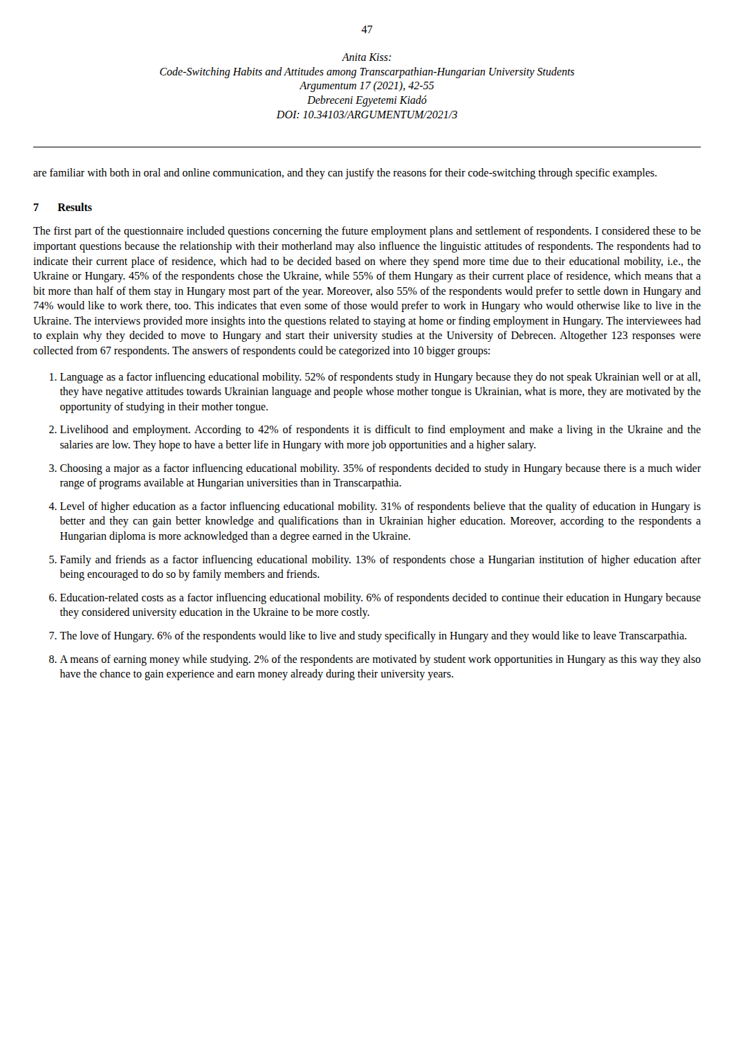47
Anita Kiss:
Code-Switching Habits and Attitudes among Transcarpathian-Hungarian University Students
Argumentum 17 (2021), 42-55
Debreceni Egyetemi Kiadó
DOI: 10.34103/ARGUMENTUM/2021/3
are familiar with both in oral and online communication, and they can justify the reasons for their code-switching through specific examples.
7 Results
The first part of the questionnaire included questions concerning the future employment plans and settlement of respondents. I considered these to be important questions because the relationship with their motherland may also influence the linguistic attitudes of respondents. The respondents had to indicate their current place of residence, which had to be decided based on where they spend more time due to their educational mobility, i.e., the Ukraine or Hungary. 45% of the respondents chose the Ukraine, while 55% of them Hungary as their current place of residence, which means that a bit more than half of them stay in Hungary most part of the year. Moreover, also 55% of the respondents would prefer to settle down in Hungary and 74% would like to work there, too. This indicates that even some of those would prefer to work in Hungary who would otherwise like to live in the Ukraine. The interviews provided more insights into the questions related to staying at home or finding employment in Hungary. The interviewees had to explain why they decided to move to Hungary and start their university studies at the University of Debrecen. Altogether 123 responses were collected from 67 respondents. The answers of respondents could be categorized into 10 bigger groups:
Language as a factor influencing educational mobility. 52% of respondents study in Hungary because they do not speak Ukrainian well or at all, they have negative attitudes towards Ukrainian language and people whose mother tongue is Ukrainian, what is more, they are motivated by the opportunity of studying in their mother tongue.
Livelihood and employment. According to 42% of respondents it is difficult to find employment and make a living in the Ukraine and the salaries are low. They hope to have a better life in Hungary with more job opportunities and a higher salary.
Choosing a major as a factor influencing educational mobility. 35% of respondents decided to study in Hungary because there is a much wider range of programs available at Hungarian universities than in Transcarpathia.
Level of higher education as a factor influencing educational mobility. 31% of respondents believe that the quality of education in Hungary is better and they can gain better knowledge and qualifications than in Ukrainian higher education. Moreover, according to the respondents a Hungarian diploma is more acknowledged than a degree earned in the Ukraine.
Family and friends as a factor influencing educational mobility. 13% of respondents chose a Hungarian institution of higher education after being encouraged to do so by family members and friends.
Education-related costs as a factor influencing educational mobility. 6% of respondents decided to continue their education in Hungary because they considered university education in the Ukraine to be more costly.
The love of Hungary. 6% of the respondents would like to live and study specifically in Hungary and they would like to leave Transcarpathia.
A means of earning money while studying. 2% of the respondents are motivated by student work opportunities in Hungary as this way they also have the chance to gain experience and earn money already during their university years.